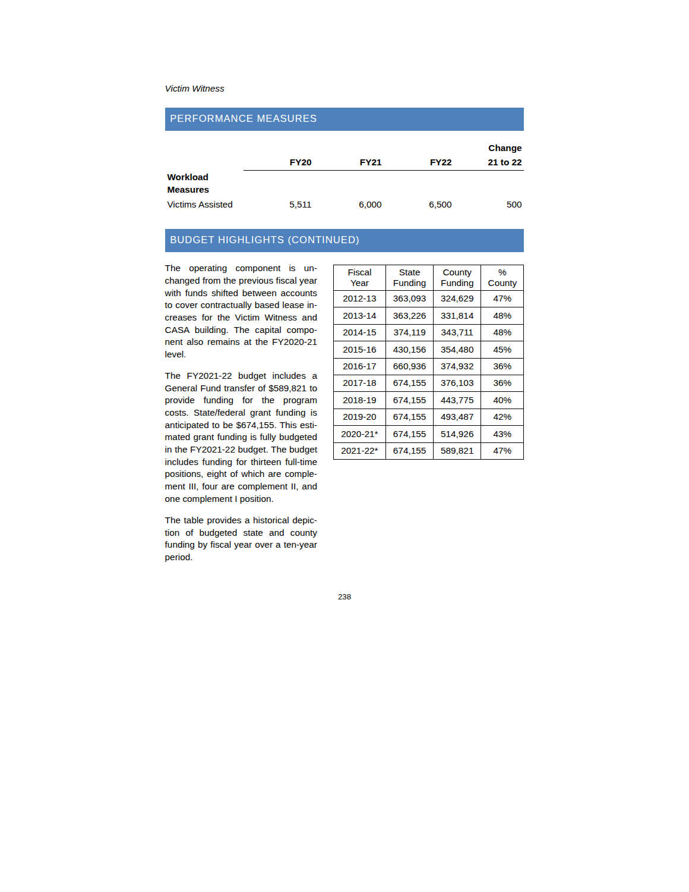Victim Witness
PERFORMANCE MEASURES
| | | | | Change |
| --- | --- | --- | --- | --- |
| | FY20 | FY21 | FY22 | 21 to 22 |
| Workload Measures | | | | |
| Victims Assisted | 5,511 | 6,000 | 6,500 | 500 |
BUDGET HIGHLIGHTS (CONTINUED)
The operating component is unchanged from the previous fiscal year with funds shifted between accounts to cover contractually based lease increases for the Victim Witness and CASA building. The capital component also remains at the FY2020-21 level.
The FY2021-22 budget includes a General Fund transfer of $589,821 to provide funding for the program costs. State/federal grant funding is anticipated to be $674,155. This estimated grant funding is fully budgeted in the FY2021-22 budget. The budget includes funding for thirteen full-time positions, eight of which are complement III, four are complement II, and one complement I position.
The table provides a historical depiction of budgeted state and county funding by fiscal year over a ten-year period.
| Fiscal Year | State Funding | County Funding | % County |
| --- | --- | --- | --- |
| 2012-13 | 363,093 | 324,629 | 47% |
| 2013-14 | 363,226 | 331,814 | 48% |
| 2014-15 | 374,119 | 343,711 | 48% |
| 2015-16 | 430,156 | 354,480 | 45% |
| 2016-17 | 660,936 | 374,932 | 36% |
| 2017-18 | 674,155 | 376,103 | 36% |
| 2018-19 | 674,155 | 443,775 | 40% |
| 2019-20 | 674,155 | 493,487 | 42% |
| 2020-21* | 674,155 | 514,926 | 43% |
| 2021-22* | 674,155 | 589,821 | 47% |
238